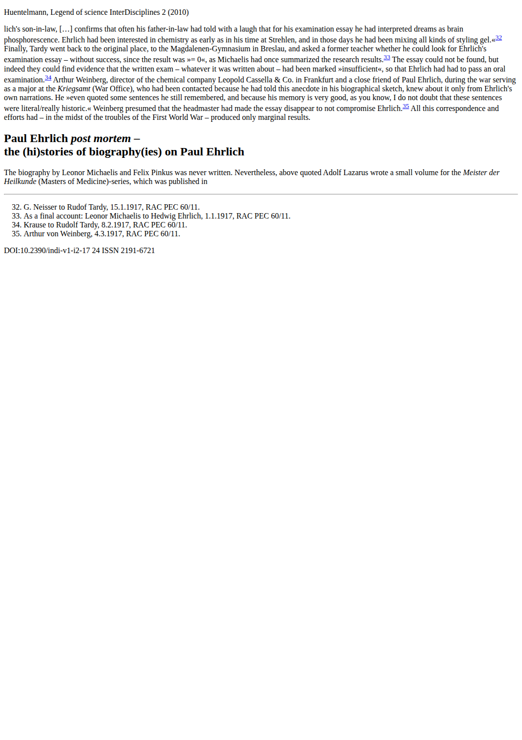Huentelmann, Legend of science InterDisciplines 2 (2010)
lich's son-in-law, […] confirms that often his father-in-law had told with a laugh that for his examination essay he had interpreted dreams as brain phosphorescence. Ehrlich had been interested in chemistry as early as in his time at Strehlen, and in those days he had been mixing all kinds of styling gel.«32 Finally, Tardy went back to the original place, to the Magdalenen-Gymnasium in Breslau, and asked a former teacher whether he could look for Ehrlich's examination essay – without success, since the result was »= 0«, as Michaelis had once summarized the research results.33 The essay could not be found, but indeed they could find evidence that the written exam – whatever it was written about – had been marked »insufficient«, so that Ehrlich had had to pass an oral examination.34 Arthur Weinberg, director of the chemical company Leopold Cassella & Co. in Frankfurt and a close friend of Paul Ehrlich, during the war serving as a major at the Kriegsamt (War Office), who had been contacted because he had told this anecdote in his biographical sketch, knew about it only from Ehrlich's own narrations. He »even quoted some sentences he still remembered, and because his memory is very good, as you know, I do not doubt that these sentences were literal/really historic.« Weinberg presumed that the headmaster had made the essay disappear to not compromise Ehrlich.35 All this correspondence and efforts had – in the midst of the troubles of the First World War – produced only marginal results.
Paul Ehrlich post mortem –
the (hi)stories of biography(ies) on Paul Ehrlich
The biography by Leonor Michaelis and Felix Pinkus was never written. Nevertheless, above quoted Adolf Lazarus wrote a small volume for the Meister der Heilkunde (Masters of Medicine)-series, which was published in
G. Neisser to Rudof Tardy, 15.1.1917, RAC PEC 60/11.
As a final account: Leonor Michaelis to Hedwig Ehrlich, 1.1.1917, RAC PEC 60/11.
Krause to Rudolf Tardy, 8.2.1917, RAC PEC 60/11.
Arthur von Weinberg, 4.3.1917, RAC PEC 60/11.
DOI:10.2390/indi-v1-i2-17 24 ISSN 2191-6721